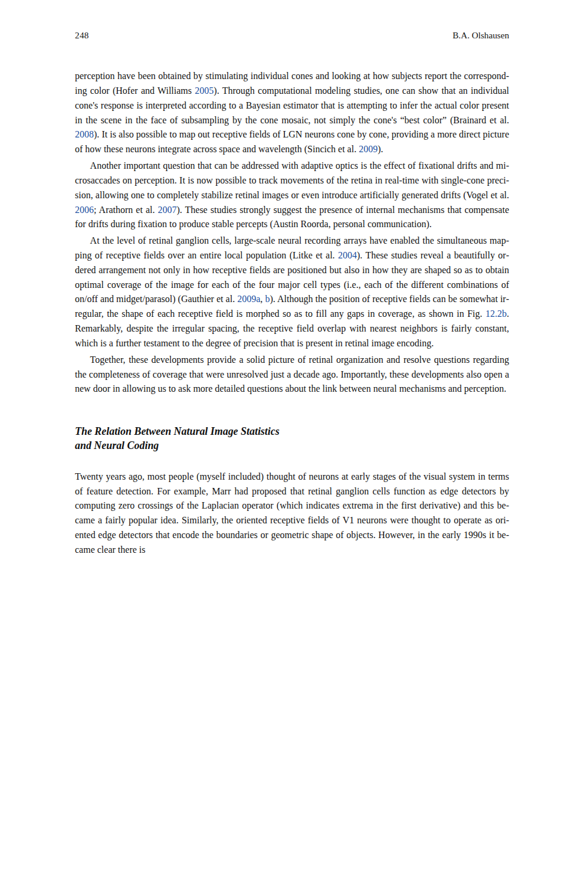248 B.A. Olshausen
perception have been obtained by stimulating individual cones and looking at how subjects report the corresponding color (Hofer and Williams 2005). Through computational modeling studies, one can show that an individual cone's response is interpreted according to a Bayesian estimator that is attempting to infer the actual color present in the scene in the face of subsampling by the cone mosaic, not simply the cone's “best color” (Brainard et al. 2008). It is also possible to map out receptive fields of LGN neurons cone by cone, providing a more direct picture of how these neurons integrate across space and wavelength (Sincich et al. 2009).
Another important question that can be addressed with adaptive optics is the effect of fixational drifts and microsaccades on perception. It is now possible to track movements of the retina in real-time with single-cone precision, allowing one to completely stabilize retinal images or even introduce artificially generated drifts (Vogel et al. 2006; Arathorn et al. 2007). These studies strongly suggest the presence of internal mechanisms that compensate for drifts during fixation to produce stable percepts (Austin Roorda, personal communication).
At the level of retinal ganglion cells, large-scale neural recording arrays have enabled the simultaneous mapping of receptive fields over an entire local population (Litke et al. 2004). These studies reveal a beautifully ordered arrangement not only in how receptive fields are positioned but also in how they are shaped so as to obtain optimal coverage of the image for each of the four major cell types (i.e., each of the different combinations of on/off and midget/parasol) (Gauthier et al. 2009a, b). Although the position of receptive fields can be somewhat irregular, the shape of each receptive field is morphed so as to fill any gaps in coverage, as shown in Fig. 12.2b. Remarkably, despite the irregular spacing, the receptive field overlap with nearest neighbors is fairly constant, which is a further testament to the degree of precision that is present in retinal image encoding.
Together, these developments provide a solid picture of retinal organization and resolve questions regarding the completeness of coverage that were unresolved just a decade ago. Importantly, these developments also open a new door in allowing us to ask more detailed questions about the link between neural mechanisms and perception.
The Relation Between Natural Image Statistics
and Neural Coding
Twenty years ago, most people (myself included) thought of neurons at early stages of the visual system in terms of feature detection. For example, Marr had proposed that retinal ganglion cells function as edge detectors by computing zero crossings of the Laplacian operator (which indicates extrema in the first derivative) and this became a fairly popular idea. Similarly, the oriented receptive fields of V1 neurons were thought to operate as oriented edge detectors that encode the boundaries or geometric shape of objects. However, in the early 1990s it became clear there is